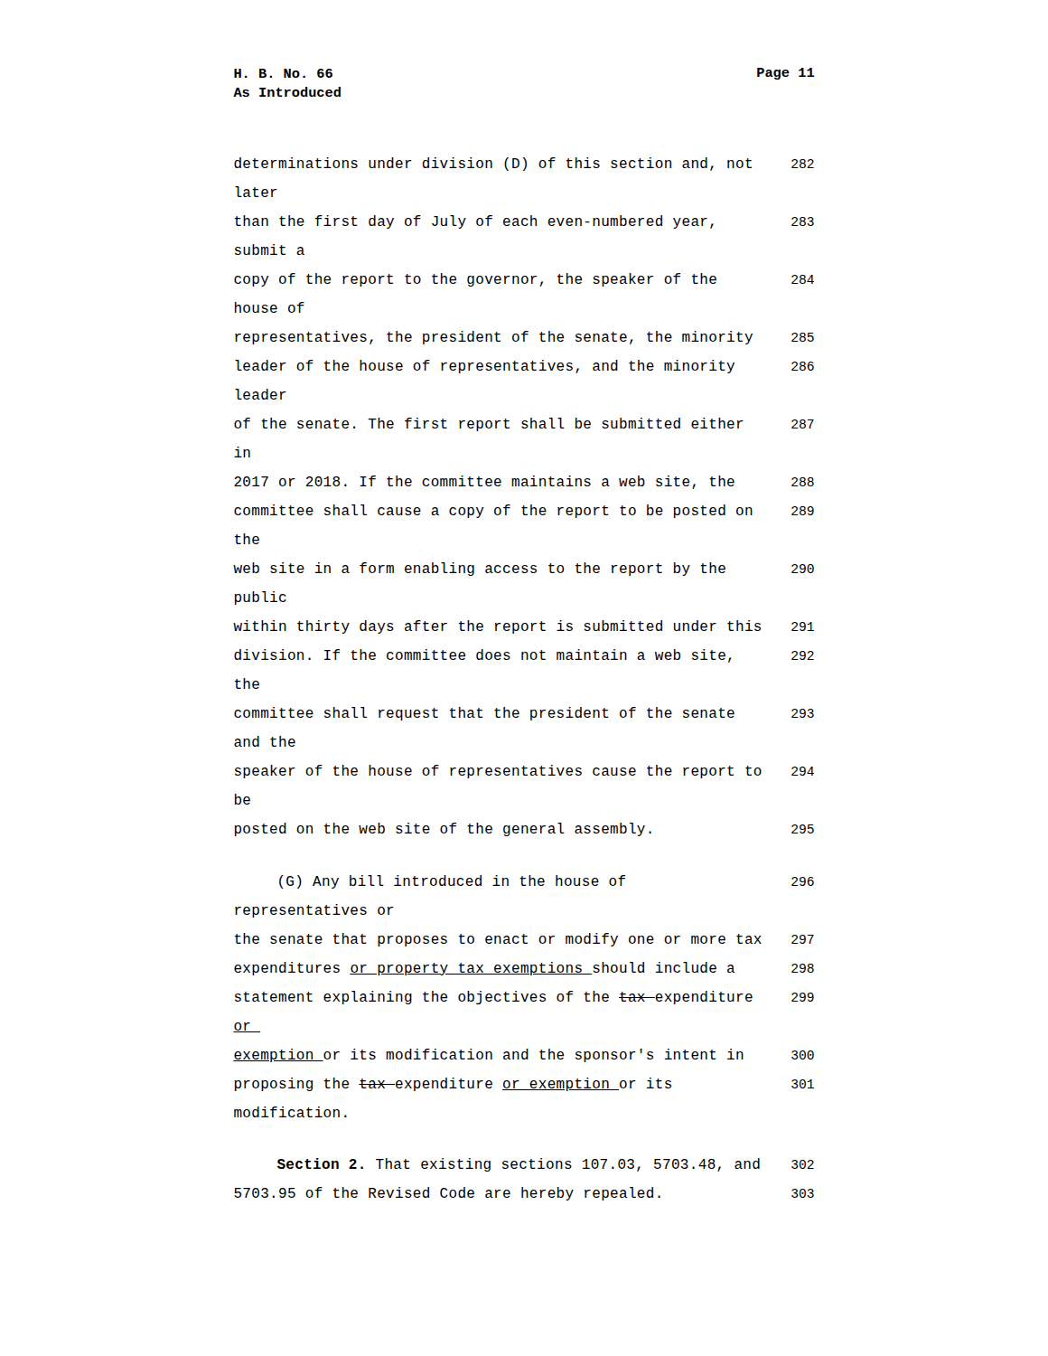H. B. No. 66
As Introduced
Page 11
determinations under division (D) of this section and, not later 282
than the first day of July of each even-numbered year, submit a 283
copy of the report to the governor, the speaker of the house of 284
representatives, the president of the senate, the minority 285
leader of the house of representatives, and the minority leader 286
of the senate. The first report shall be submitted either in 287
2017 or 2018. If the committee maintains a web site, the 288
committee shall cause a copy of the report to be posted on the 289
web site in a form enabling access to the report by the public 290
within thirty days after the report is submitted under this 291
division. If the committee does not maintain a web site, the 292
committee shall request that the president of the senate and the 293
speaker of the house of representatives cause the report to be 294
posted on the web site of the general assembly. 295
(G) Any bill introduced in the house of representatives or 296
the senate that proposes to enact or modify one or more tax 297
expenditures or property tax exemptions should include a 298
statement explaining the objectives of the tax expenditure or 299
exemption or its modification and the sponsor's intent in 300
proposing the tax expenditure or exemption or its modification. 301
Section 2. That existing sections 107.03, 5703.48, and 302
5703.95 of the Revised Code are hereby repealed. 303